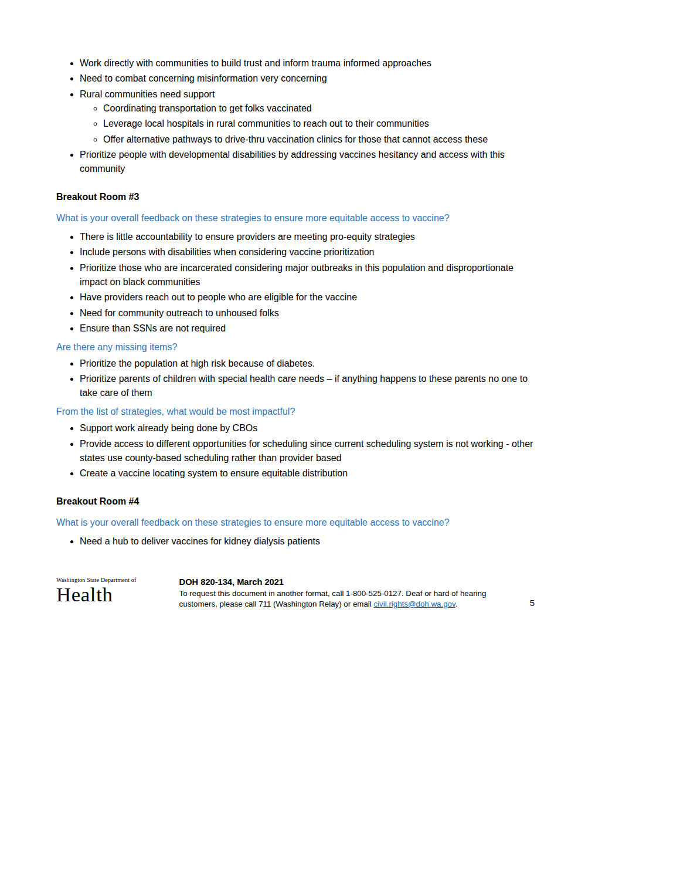Work directly with communities to build trust and inform trauma informed approaches
Need to combat concerning misinformation very concerning
Rural communities need support
Coordinating transportation to get folks vaccinated
Leverage local hospitals in rural communities to reach out to their communities
Offer alternative pathways to drive-thru vaccination clinics for those that cannot access these
Prioritize people with developmental disabilities by addressing vaccines hesitancy and access with this community
Breakout Room #3
What is your overall feedback on these strategies to ensure more equitable access to vaccine?
There is little accountability to ensure providers are meeting pro-equity strategies
Include persons with disabilities when considering vaccine prioritization
Prioritize those who are incarcerated considering major outbreaks in this population and disproportionate impact on black communities
Have providers reach out to people who are eligible for the vaccine
Need for community outreach to unhoused folks
Ensure than SSNs are not required
Are there any missing items?
Prioritize the population at high risk because of diabetes.
Prioritize parents of children with special health care needs – if anything happens to these parents no one to take care of them
From the list of strategies, what would be most impactful?
Support work already being done by CBOs
Provide access to different opportunities for scheduling since current scheduling system is not working - other states use county-based scheduling rather than provider based
Create a vaccine locating system to ensure equitable distribution
Breakout Room #4
What is your overall feedback on these strategies to ensure more equitable access to vaccine?
Need a hub to deliver vaccines for kidney dialysis patients
Washington State Department of Health
DOH 820-134, March 2021
To request this document in another format, call 1-800-525-0127. Deaf or hard of hearing customers, please call 711 (Washington Relay) or email civil.rights@doh.wa.gov.
5